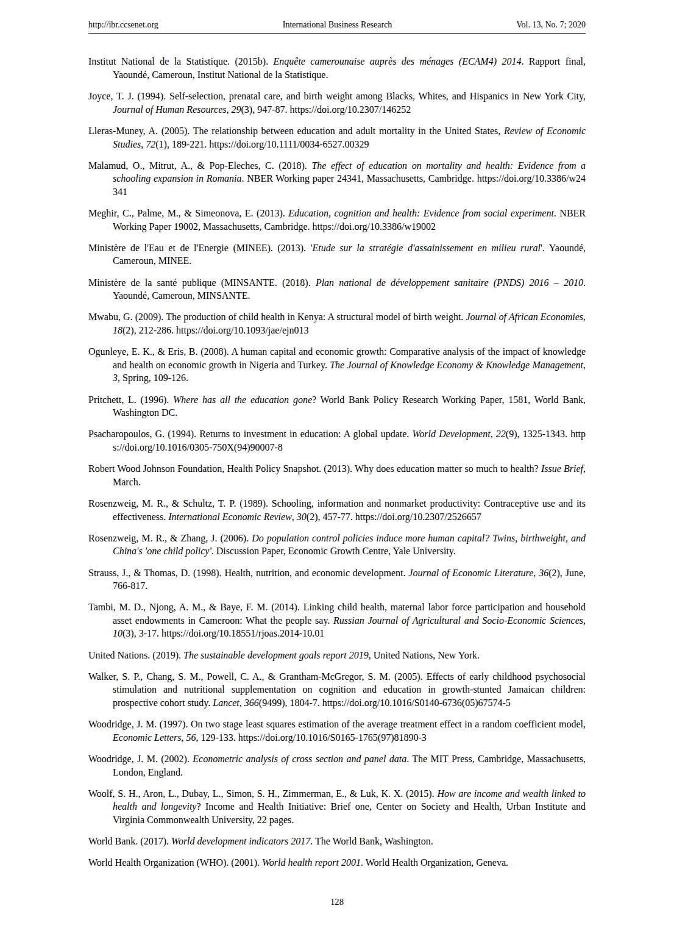http://ibr.ccsenet.org International Business Research Vol. 13, No. 7; 2020
Institut National de la Statistique. (2015b). Enquête camerounaise auprès des ménages (ECAM4) 2014. Rapport final, Yaoundé, Cameroun, Institut National de la Statistique.
Joyce, T. J. (1994). Self-selection, prenatal care, and birth weight among Blacks, Whites, and Hispanics in New York City, Journal of Human Resources, 29(3), 947-87. https://doi.org/10.2307/146252
Lleras-Muney, A. (2005). The relationship between education and adult mortality in the United States, Review of Economic Studies, 72(1), 189-221. https://doi.org/10.1111/0034-6527.00329
Malamud, O., Mitrut, A., & Pop-Eleches, C. (2018). The effect of education on mortality and health: Evidence from a schooling expansion in Romania. NBER Working paper 24341, Massachusetts, Cambridge. https://doi.org/10.3386/w24341
Meghir, C., Palme, M., & Simeonova, E. (2013). Education, cognition and health: Evidence from social experiment. NBER Working Paper 19002, Massachusetts, Cambridge. https://doi.org/10.3386/w19002
Ministère de l'Eau et de l'Energie (MINEE). (2013). 'Etude sur la stratégie d'assainissement en milieu rural'. Yaoundé, Cameroun, MINEE.
Ministère de la santé publique (MINSANTE. (2018). Plan national de développement sanitaire (PNDS) 2016 – 2010. Yaoundé, Cameroun, MINSANTE.
Mwabu, G. (2009). The production of child health in Kenya: A structural model of birth weight. Journal of African Economies, 18(2), 212-286. https://doi.org/10.1093/jae/ejn013
Ogunleye, E. K., & Eris, B. (2008). A human capital and economic growth: Comparative analysis of the impact of knowledge and health on economic growth in Nigeria and Turkey. The Journal of Knowledge Economy & Knowledge Management, 3, Spring, 109-126.
Pritchett, L. (1996). Where has all the education gone? World Bank Policy Research Working Paper, 1581, World Bank, Washington DC.
Psacharopoulos, G. (1994). Returns to investment in education: A global update. World Development, 22(9), 1325-1343. https://doi.org/10.1016/0305-750X(94)90007-8
Robert Wood Johnson Foundation, Health Policy Snapshot. (2013). Why does education matter so much to health? Issue Brief, March.
Rosenzweig, M. R., & Schultz, T. P. (1989). Schooling, information and nonmarket productivity: Contraceptive use and its effectiveness. International Economic Review, 30(2), 457-77. https://doi.org/10.2307/2526657
Rosenzweig, M. R., & Zhang, J. (2006). Do population control policies induce more human capital? Twins, birthweight, and China's 'one child policy'. Discussion Paper, Economic Growth Centre, Yale University.
Strauss, J., & Thomas, D. (1998). Health, nutrition, and economic development. Journal of Economic Literature, 36(2), June, 766-817.
Tambi, M. D., Njong, A. M., & Baye, F. M. (2014). Linking child health, maternal labor force participation and household asset endowments in Cameroon: What the people say. Russian Journal of Agricultural and Socio-Economic Sciences, 10(3), 3-17. https://doi.org/10.18551/rjoas.2014-10.01
United Nations. (2019). The sustainable development goals report 2019, United Nations, New York.
Walker, S. P., Chang, S. M., Powell, C. A., & Grantham-McGregor, S. M. (2005). Effects of early childhood psychosocial stimulation and nutritional supplementation on cognition and education in growth-stunted Jamaican children: prospective cohort study. Lancet, 366(9499), 1804-7. https://doi.org/10.1016/S0140-6736(05)67574-5
Woodridge, J. M. (1997). On two stage least squares estimation of the average treatment effect in a random coefficient model, Economic Letters, 56, 129-133. https://doi.org/10.1016/S0165-1765(97)81890-3
Woodridge, J. M. (2002). Econometric analysis of cross section and panel data. The MIT Press, Cambridge, Massachusetts, London, England.
Woolf, S. H., Aron, L., Dubay, L., Simon, S. H., Zimmerman, E., & Luk, K. X. (2015). How are income and wealth linked to health and longevity? Income and Health Initiative: Brief one, Center on Society and Health, Urban Institute and Virginia Commonwealth University, 22 pages.
World Bank. (2017). World development indicators 2017. The World Bank, Washington.
World Health Organization (WHO). (2001). World health report 2001. World Health Organization, Geneva.
128